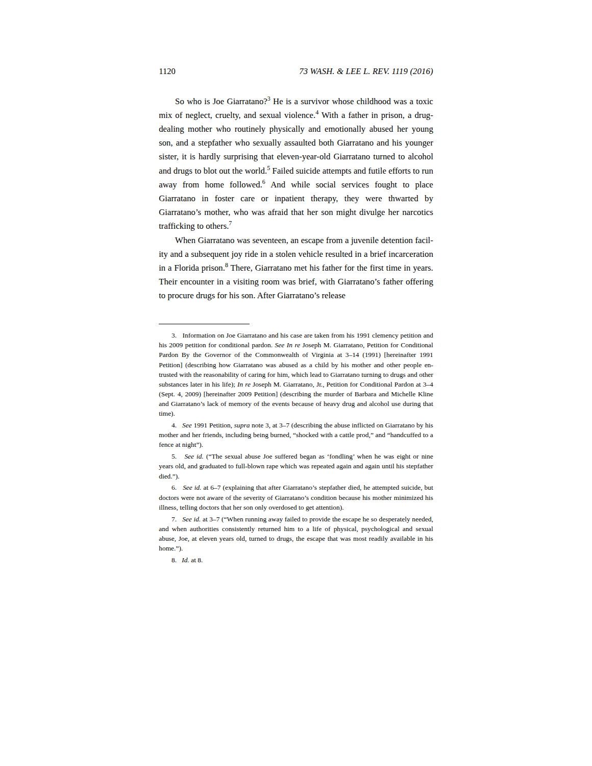1120 73 WASH. & LEE L. REV. 1119 (2016)
So who is Joe Giarratano?3 He is a survivor whose childhood was a toxic mix of neglect, cruelty, and sexual violence.4 With a father in prison, a drug-dealing mother who routinely physically and emotionally abused her young son, and a stepfather who sexually assaulted both Giarratano and his younger sister, it is hardly surprising that eleven-year-old Giarratano turned to alcohol and drugs to blot out the world.5 Failed suicide attempts and futile efforts to run away from home followed.6 And while social services fought to place Giarratano in foster care or inpatient therapy, they were thwarted by Giarratano’s mother, who was afraid that her son might divulge her narcotics trafficking to others.7
When Giarratano was seventeen, an escape from a juvenile detention facility and a subsequent joy ride in a stolen vehicle resulted in a brief incarceration in a Florida prison.8 There, Giarratano met his father for the first time in years. Their encounter in a visiting room was brief, with Giarratano’s father offering to procure drugs for his son. After Giarratano’s release
3. Information on Joe Giarratano and his case are taken from his 1991 clemency petition and his 2009 petition for conditional pardon. See In re Joseph M. Giarratano, Petition for Conditional Pardon By the Governor of the Commonwealth of Virginia at 3–14 (1991) [hereinafter 1991 Petition] (describing how Giarratano was abused as a child by his mother and other people entrusted with the reasonability of caring for him, which lead to Giarratano turning to drugs and other substances later in his life); In re Joseph M. Giarratano, Jr., Petition for Conditional Pardon at 3–4 (Sept. 4, 2009) [hereinafter 2009 Petition] (describing the murder of Barbara and Michelle Kline and Giarratano’s lack of memory of the events because of heavy drug and alcohol use during that time).
4. See 1991 Petition, supra note 3, at 3–7 (describing the abuse inflicted on Giarratano by his mother and her friends, including being burned, “shocked with a cattle prod,” and “handcuffed to a fence at night”).
5. See id. (“The sexual abuse Joe suffered began as ‘fondling’ when he was eight or nine years old, and graduated to full-blown rape which was repeated again and again until his stepfather died.”).
6. See id. at 6–7 (explaining that after Giarratano’s stepfather died, he attempted suicide, but doctors were not aware of the severity of Giarratano’s condition because his mother minimized his illness, telling doctors that her son only overdosed to get attention).
7. See id. at 3–7 (“When running away failed to provide the escape he so desperately needed, and when authorities consistently returned him to a life of physical, psychological and sexual abuse, Joe, at eleven years old, turned to drugs, the escape that was most readily available in his home.”).
8. Id. at 8.